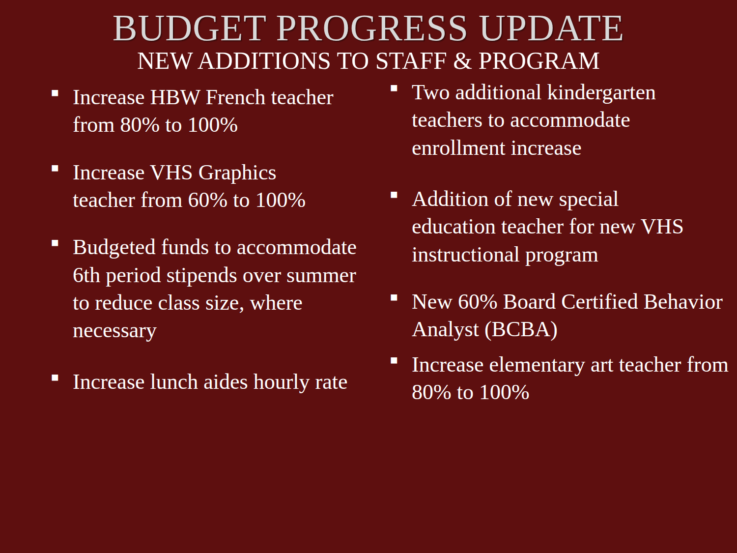BUDGET PROGRESS UPDATE
NEW ADDITIONS TO STAFF & PROGRAM
Increase HBW French teacher from 80% to 100%
Increase VHS Graphics teacher from 60% to 100%
Budgeted funds to accommodate 6th period stipends over summer to reduce class size, where necessary
Increase lunch aides hourly rate
Two additional kindergarten teachers to accommodate enrollment increase
Addition of new special education teacher for new VHS instructional program
New 60% Board Certified Behavior Analyst (BCBA)
Increase elementary art teacher from 80% to 100%